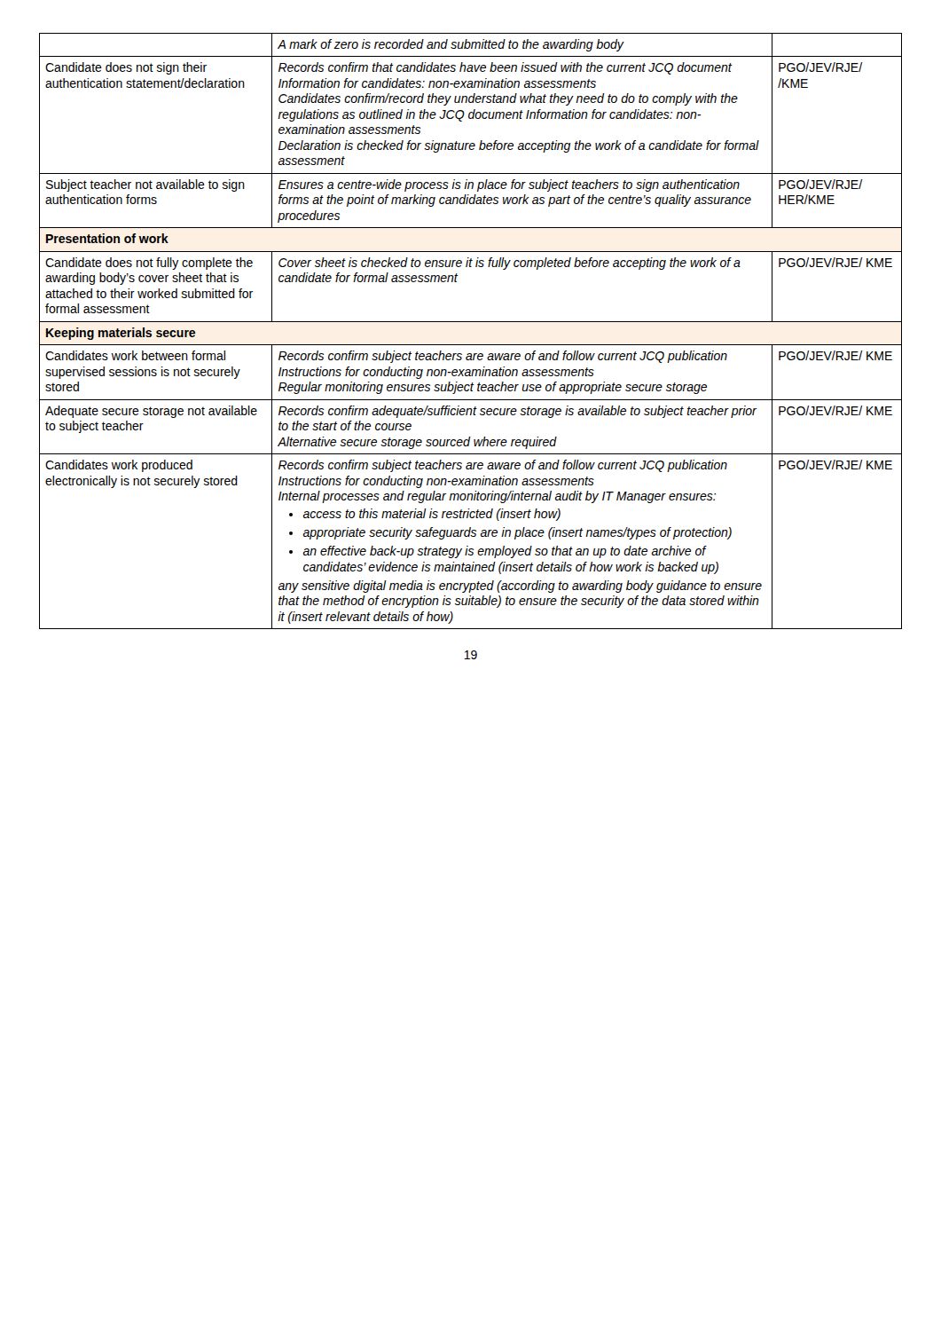| | A mark of zero is recorded and submitted to the awarding body | |
| Candidate does not sign their authentication statement/declaration | Records confirm that candidates have been issued with the current JCQ document Information for candidates: non-examination assessments Candidates confirm/record they understand what they need to do to comply with the regulations as outlined in the JCQ document Information for candidates: non-examination assessments Declaration is checked for signature before accepting the work of a candidate for formal assessment | PGO/JEV/RJE/ /KME |
| Subject teacher not available to sign authentication forms | Ensures a centre-wide process is in place for subject teachers to sign authentication forms at the point of marking candidates work as part of the centre’s quality assurance procedures | PGO/JEV/RJE/ HER/KME |
| Presentation of work |
| Candidate does not fully complete the awarding body’s cover sheet that is attached to their worked submitted for formal assessment | Cover sheet is checked to ensure it is fully completed before accepting the work of a candidate for formal assessment | PGO/JEV/RJE/ KME |
| Keeping materials secure |
| Candidates work between formal supervised sessions is not securely stored | Records confirm subject teachers are aware of and follow current JCQ publication Instructions for conducting non-examination assessments Regular monitoring ensures subject teacher use of appropriate secure storage | PGO/JEV/RJE/ KME |
| Adequate secure storage not available to subject teacher | Records confirm adequate/sufficient secure storage is available to subject teacher prior to the start of the course Alternative secure storage sourced where required | PGO/JEV/RJE/ KME |
| Candidates work produced electronically is not securely stored | Records confirm subject teachers are aware of and follow current JCQ publication Instructions for conducting non-examination assessments Internal processes and regular monitoring/internal audit by IT Manager ensures: access to this material is restricted (insert how) appropriate security safeguards are in place (insert names/types of protection) an effective back-up strategy is employed so that an up to date archive of candidates’ evidence is maintained (insert details of how work is backed up) any sensitive digital media is encrypted (according to awarding body guidance to ensure that the method of encryption is suitable) to ensure the security of the data stored within it (insert relevant details of how) | PGO/JEV/RJE/ KME |
19